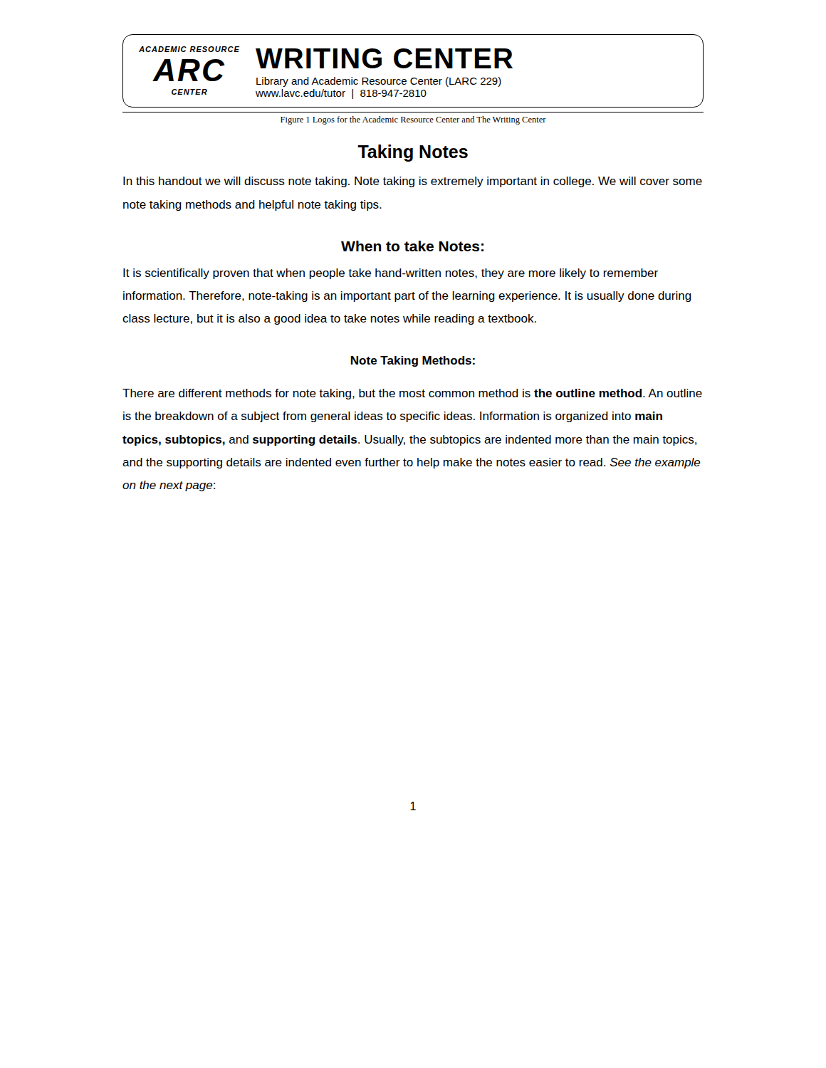ACADEMIC RESOURCE
ARC
CENTER
WRITING CENTER
Library and Academic Resource Center (LARC 229)
www.lavc.edu/tutor | 818-947-2810
Figure 1 Logos for the Academic Resource Center and The Writing Center
Taking Notes
In this handout we will discuss note taking. Note taking is extremely important in college. We will cover some note taking methods and helpful note taking tips.
When to take Notes:
It is scientifically proven that when people take hand-written notes, they are more likely to remember information. Therefore, note-taking is an important part of the learning experience. It is usually done during class lecture, but it is also a good idea to take notes while reading a textbook.
Note Taking Methods:
There are different methods for note taking, but the most common method is the outline method. An outline is the breakdown of a subject from general ideas to specific ideas. Information is organized into main topics, subtopics, and supporting details. Usually, the subtopics are indented more than the main topics, and the supporting details are indented even further to help make the notes easier to read. See the example on the next page:
1